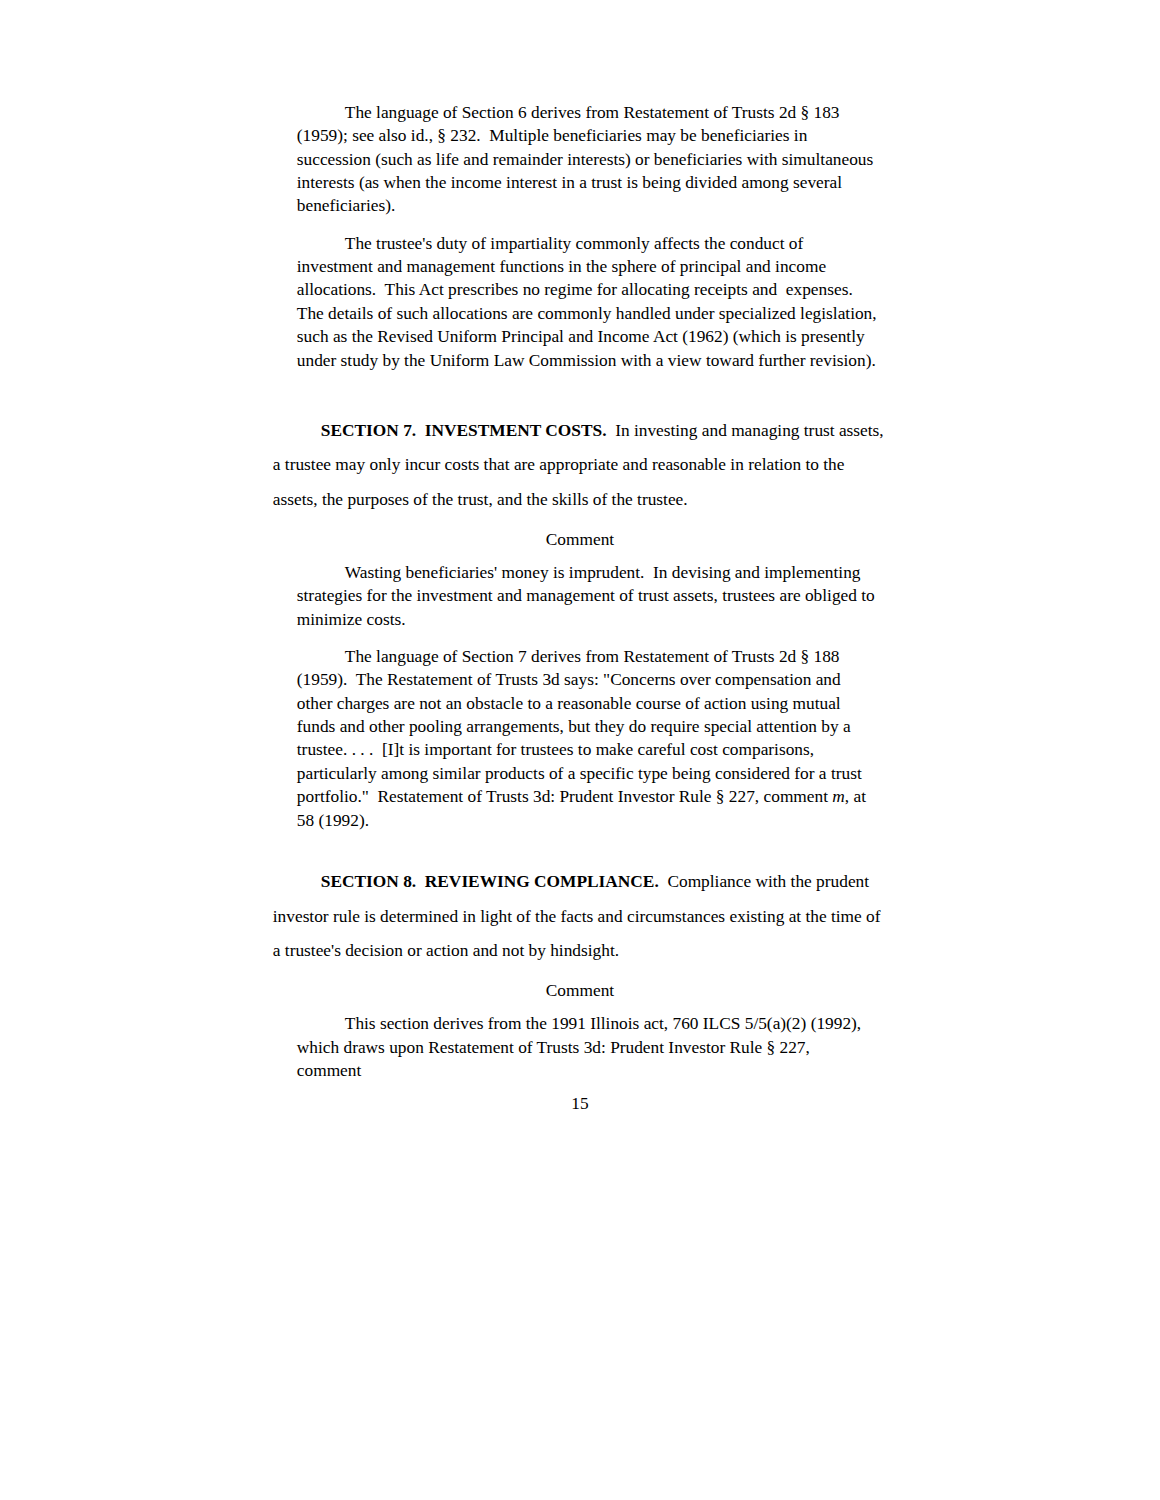The language of Section 6 derives from Restatement of Trusts 2d § 183 (1959); see also id., § 232. Multiple beneficiaries may be beneficiaries in succession (such as life and remainder interests) or beneficiaries with simultaneous interests (as when the income interest in a trust is being divided among several beneficiaries).
The trustee's duty of impartiality commonly affects the conduct of investment and management functions in the sphere of principal and income allocations. This Act prescribes no regime for allocating receipts and expenses. The details of such allocations are commonly handled under specialized legislation, such as the Revised Uniform Principal and Income Act (1962) (which is presently under study by the Uniform Law Commission with a view toward further revision).
Section 7. Investment Costs. In investing and managing trust assets, a trustee may only incur costs that are appropriate and reasonable in relation to the assets, the purposes of the trust, and the skills of the trustee.
Comment
Wasting beneficiaries' money is imprudent. In devising and implementing strategies for the investment and management of trust assets, trustees are obliged to minimize costs.
The language of Section 7 derives from Restatement of Trusts 2d § 188 (1959). The Restatement of Trusts 3d says: "Concerns over compensation and other charges are not an obstacle to a reasonable course of action using mutual funds and other pooling arrangements, but they do require special attention by a trustee. . . . [I]t is important for trustees to make careful cost comparisons, particularly among similar products of a specific type being considered for a trust portfolio." Restatement of Trusts 3d: Prudent Investor Rule § 227, comment m, at 58 (1992).
Section 8. Reviewing Compliance. Compliance with the prudent investor rule is determined in light of the facts and circumstances existing at the time of a trustee's decision or action and not by hindsight.
Comment
This section derives from the 1991 Illinois act, 760 ILCS 5/5(a)(2) (1992), which draws upon Restatement of Trusts 3d: Prudent Investor Rule § 227, comment
15